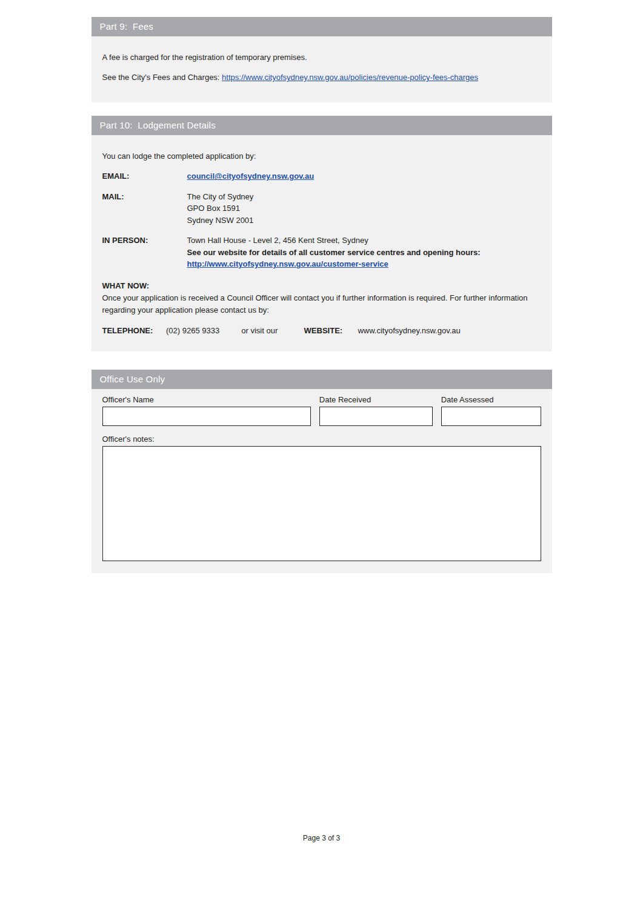Part 9: Fees
A fee is charged for the registration of temporary premises.
See the City's Fees and Charges: https://www.cityofsydney.nsw.gov.au/policies/revenue-policy-fees-charges
Part 10: Lodgement Details
You can lodge the completed application by:
| EMAIL: | council@cityofsydney.nsw.gov.au |
| MAIL: | The City of Sydney GPO Box 1591 Sydney NSW 2001 |
| IN PERSON: | Town Hall House - Level 2, 456 Kent Street, Sydney See our website for details of all customer service centres and opening hours: http://www.cityofsydney.nsw.gov.au/customer-service |
WHAT NOW:
Once your application is received a Council Officer will contact you if further information is required. For further information regarding your application please contact us by:
TELEPHONE: (02) 9265 9333 or visit our WEBSITE: www.cityofsydney.nsw.gov.au
Office Use Only
Officer's Name
Date Received
Date Assessed
Officer's notes:
Page 3 of 3